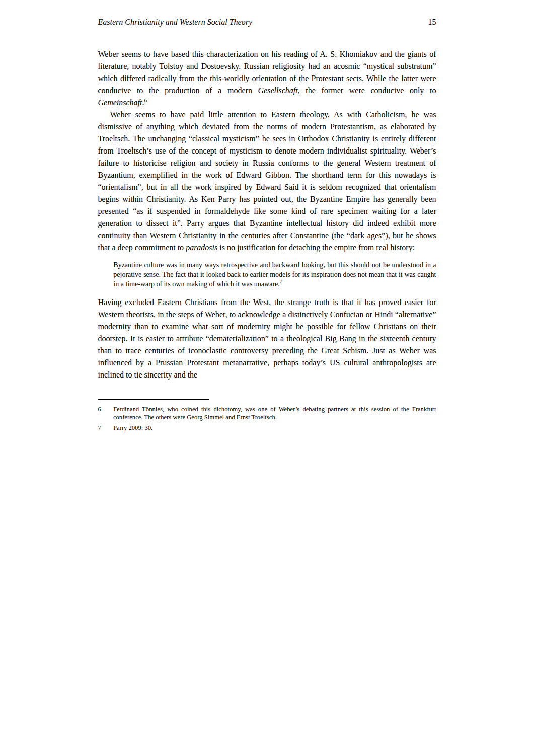Eastern Christianity and Western Social Theory 15
Weber seems to have based this characterization on his reading of A. S. Khomiakov and the giants of literature, notably Tolstoy and Dostoevsky. Russian religiosity had an acosmic “mystical substratum” which differed radically from the this-worldly orientation of the Protestant sects. While the latter were conducive to the production of a modern Gesellschaft, the former were conducive only to Gemeinschaft.6
Weber seems to have paid little attention to Eastern theology. As with Catholicism, he was dismissive of anything which deviated from the norms of modern Protestantism, as elaborated by Troeltsch. The unchanging “classical mysticism” he sees in Orthodox Christianity is entirely different from Troeltsch’s use of the concept of mysticism to denote modern individualist spirituality. Weber’s failure to historicise religion and society in Russia conforms to the general Western treatment of Byzantium, exemplified in the work of Edward Gibbon. The shorthand term for this nowadays is “orientalism”, but in all the work inspired by Edward Said it is seldom recognized that orientalism begins within Christianity. As Ken Parry has pointed out, the Byzantine Empire has generally been presented “as if suspended in formaldehyde like some kind of rare specimen waiting for a later generation to dissect it”. Parry argues that Byzantine intellectual history did indeed exhibit more continuity than Western Christianity in the centuries after Constantine (the “dark ages”), but he shows that a deep commitment to paradosis is no justification for detaching the empire from real history:
Byzantine culture was in many ways retrospective and backward looking, but this should not be understood in a pejorative sense. The fact that it looked back to earlier models for its inspiration does not mean that it was caught in a time-warp of its own making of which it was unaware.7
Having excluded Eastern Christians from the West, the strange truth is that it has proved easier for Western theorists, in the steps of Weber, to acknowledge a distinctively Confucian or Hindi “alternative” modernity than to examine what sort of modernity might be possible for fellow Christians on their doorstep. It is easier to attribute “dematerialization” to a theological Big Bang in the sixteenth century than to trace centuries of iconoclastic controversy preceding the Great Schism. Just as Weber was influenced by a Prussian Protestant metanarrative, perhaps today’s US cultural anthropologists are inclined to tie sincerity and the
6 Ferdinand Tönnies, who coined this dichotomy, was one of Weber’s debating partners at this session of the Frankfurt conference. The others were Georg Simmel and Ernst Troeltsch.
7 Parry 2009: 30.